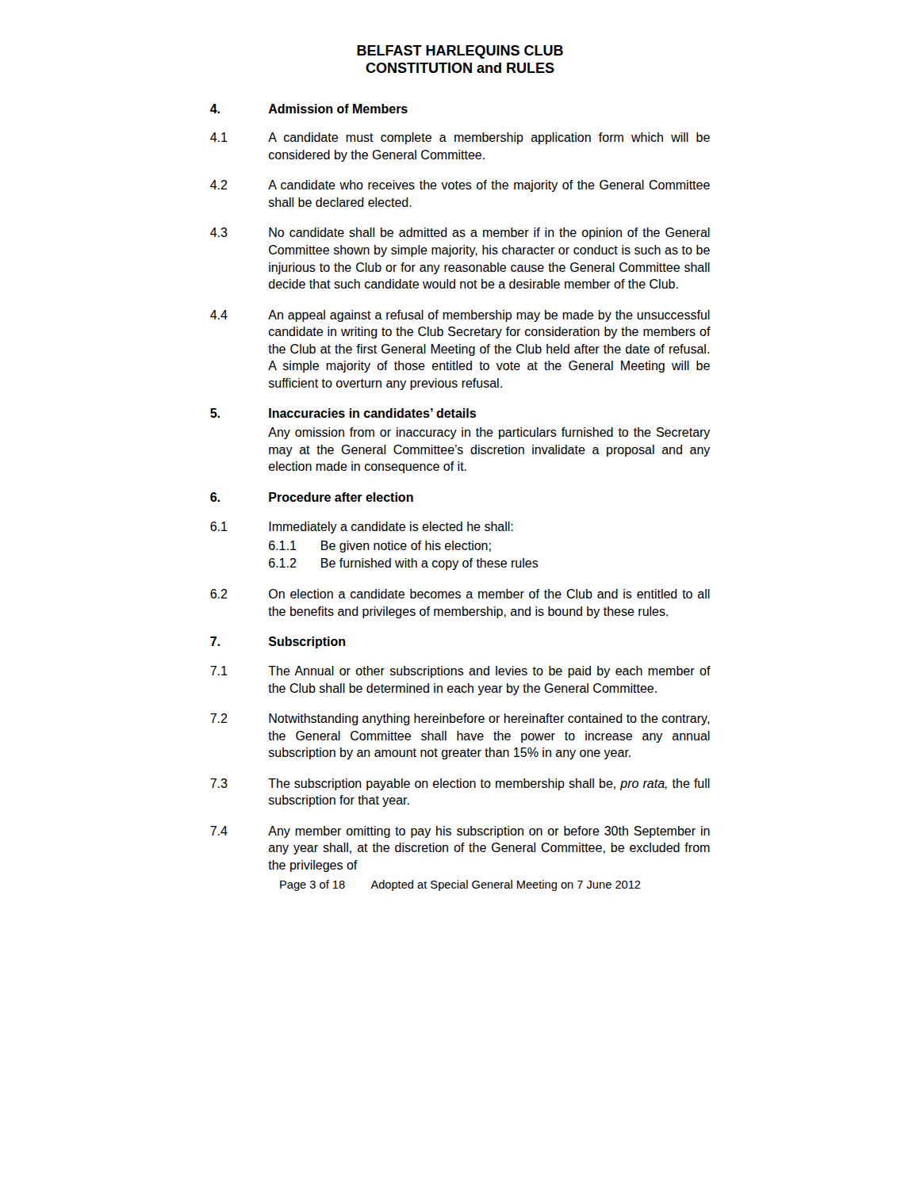BELFAST HARLEQUINS CLUB CONSTITUTION and RULES
4.
Admission of Members
4.1
A candidate must complete a membership application form which will be considered by the General Committee.
4.2
A candidate who receives the votes of the majority of the General Committee shall be declared elected.
4.3
No candidate shall be admitted as a member if in the opinion of the General Committee shown by simple majority, his character or conduct is such as to be injurious to the Club or for any reasonable cause the General Committee shall decide that such candidate would not be a desirable member of the Club.
4.4
An appeal against a refusal of membership may be made by the unsuccessful candidate in writing to the Club Secretary for consideration by the members of the Club at the first General Meeting of the Club held after the date of refusal. A simple majority of those entitled to vote at the General Meeting will be sufficient to overturn any previous refusal.
5.
Inaccuracies in candidates’ details Any omission from or inaccuracy in the particulars furnished to the Secretary may at the General Committee’s discretion invalidate a proposal and any election made in consequence of it.
6.
Procedure after election
6.1
Immediately a candidate is elected he shall:
6.1.1 Be given notice of his election;
6.1.2 Be furnished with a copy of these rules
6.2
On election a candidate becomes a member of the Club and is entitled to all the benefits and privileges of membership, and is bound by these rules.
7.
Subscription
7.1
The Annual or other subscriptions and levies to be paid by each member of the Club shall be determined in each year by the General Committee.
7.2
Notwithstanding anything hereinbefore or hereinafter contained to the contrary, the General Committee shall have the power to increase any annual subscription by an amount not greater than 15% in any one year.
7.3
The subscription payable on election to membership shall be, pro rata, the full subscription for that year.
7.4
Any member omitting to pay his subscription on or before 30th September in any year shall, at the discretion of the General Committee, be excluded from the privileges of
Page 3 of 18 Adopted at Special General Meeting on 7 June 2012